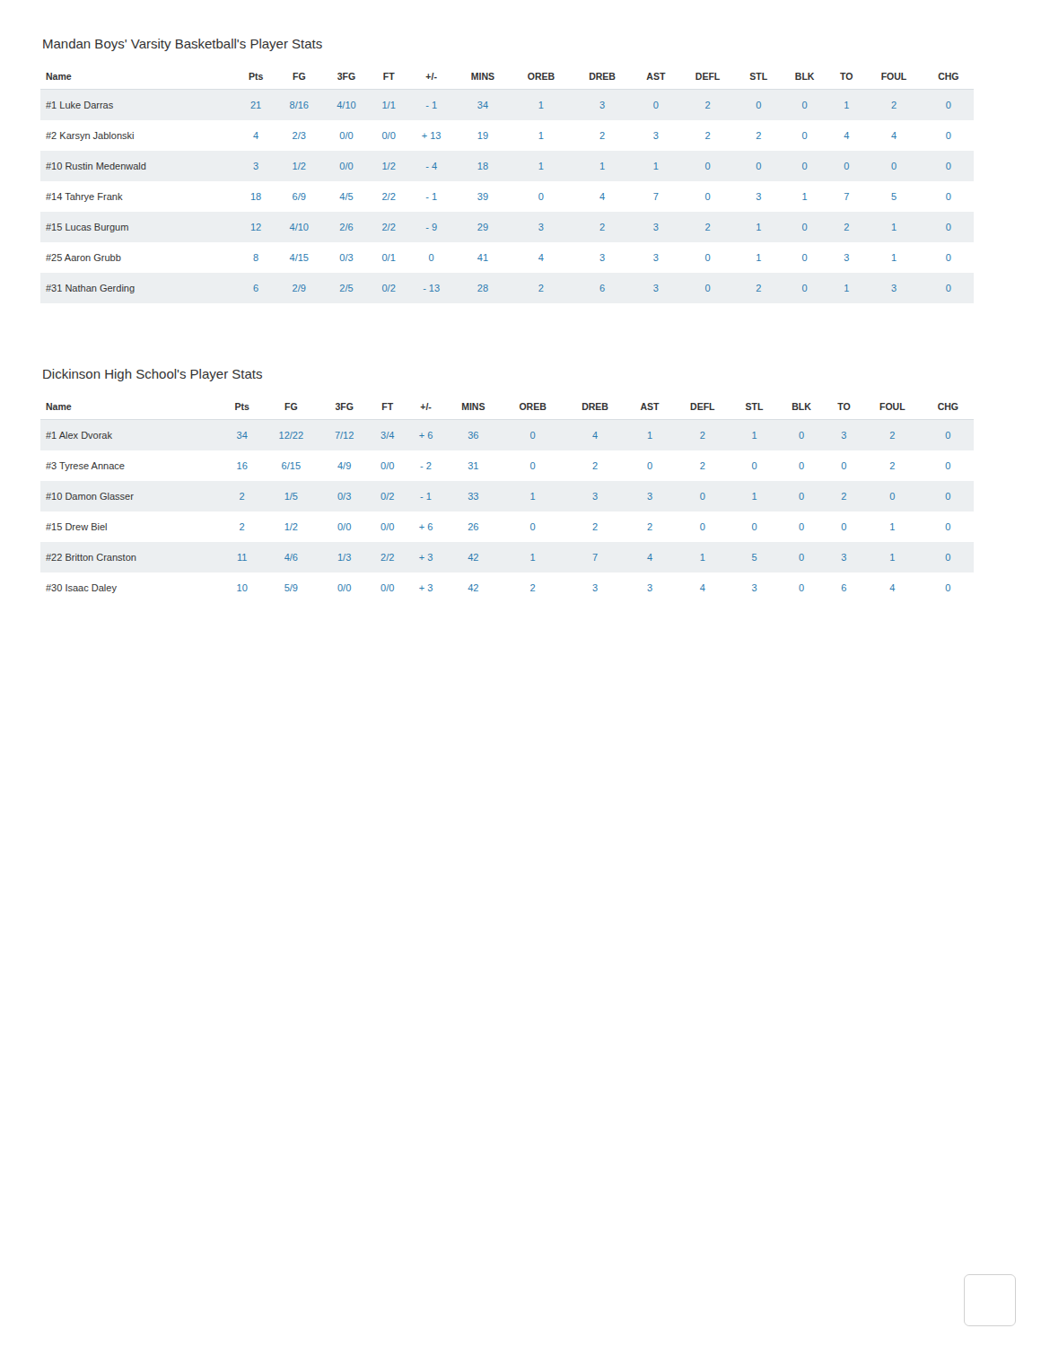Mandan Boys' Varsity Basketball's Player Stats
| Name | Pts | FG | 3FG | FT | +/- | MINS | OREB | DREB | AST | DEFL | STL | BLK | TO | FOUL | CHG |
| --- | --- | --- | --- | --- | --- | --- | --- | --- | --- | --- | --- | --- | --- | --- | --- |
| #1 Luke Darras | 21 | 8/16 | 4/10 | 1/1 | - 1 | 34 | 1 | 3 | 0 | 2 | 0 | 0 | 1 | 2 | 0 |
| #2 Karsyn Jablonski | 4 | 2/3 | 0/0 | 0/0 | + 13 | 19 | 1 | 2 | 3 | 2 | 2 | 0 | 4 | 4 | 0 |
| #10 Rustin Medenwald | 3 | 1/2 | 0/0 | 1/2 | - 4 | 18 | 1 | 1 | 1 | 0 | 0 | 0 | 0 | 0 | 0 |
| #14 Tahrye Frank | 18 | 6/9 | 4/5 | 2/2 | - 1 | 39 | 0 | 4 | 7 | 0 | 3 | 1 | 7 | 5 | 0 |
| #15 Lucas Burgum | 12 | 4/10 | 2/6 | 2/2 | - 9 | 29 | 3 | 2 | 3 | 2 | 1 | 0 | 2 | 1 | 0 |
| #25 Aaron Grubb | 8 | 4/15 | 0/3 | 0/1 | 0 | 41 | 4 | 3 | 3 | 0 | 1 | 0 | 3 | 1 | 0 |
| #31 Nathan Gerding | 6 | 2/9 | 2/5 | 0/2 | - 13 | 28 | 2 | 6 | 3 | 0 | 2 | 0 | 1 | 3 | 0 |
Dickinson High School's Player Stats
| Name | Pts | FG | 3FG | FT | +/- | MINS | OREB | DREB | AST | DEFL | STL | BLK | TO | FOUL | CHG |
| --- | --- | --- | --- | --- | --- | --- | --- | --- | --- | --- | --- | --- | --- | --- | --- |
| #1 Alex Dvorak | 34 | 12/22 | 7/12 | 3/4 | + 6 | 36 | 0 | 4 | 1 | 2 | 1 | 0 | 3 | 2 | 0 |
| #3 Tyrese Annace | 16 | 6/15 | 4/9 | 0/0 | - 2 | 31 | 0 | 2 | 0 | 2 | 0 | 0 | 0 | 2 | 0 |
| #10 Damon Glasser | 2 | 1/5 | 0/3 | 0/2 | - 1 | 33 | 1 | 3 | 3 | 0 | 1 | 0 | 2 | 0 | 0 |
| #15 Drew Biel | 2 | 1/2 | 0/0 | 0/0 | + 6 | 26 | 0 | 2 | 2 | 0 | 0 | 0 | 0 | 1 | 0 |
| #22 Britton Cranston | 11 | 4/6 | 1/3 | 2/2 | + 3 | 42 | 1 | 7 | 4 | 1 | 5 | 0 | 3 | 1 | 0 |
| #30 Isaac Daley | 10 | 5/9 | 0/0 | 0/0 | + 3 | 42 | 2 | 3 | 3 | 4 | 3 | 0 | 6 | 4 | 0 |